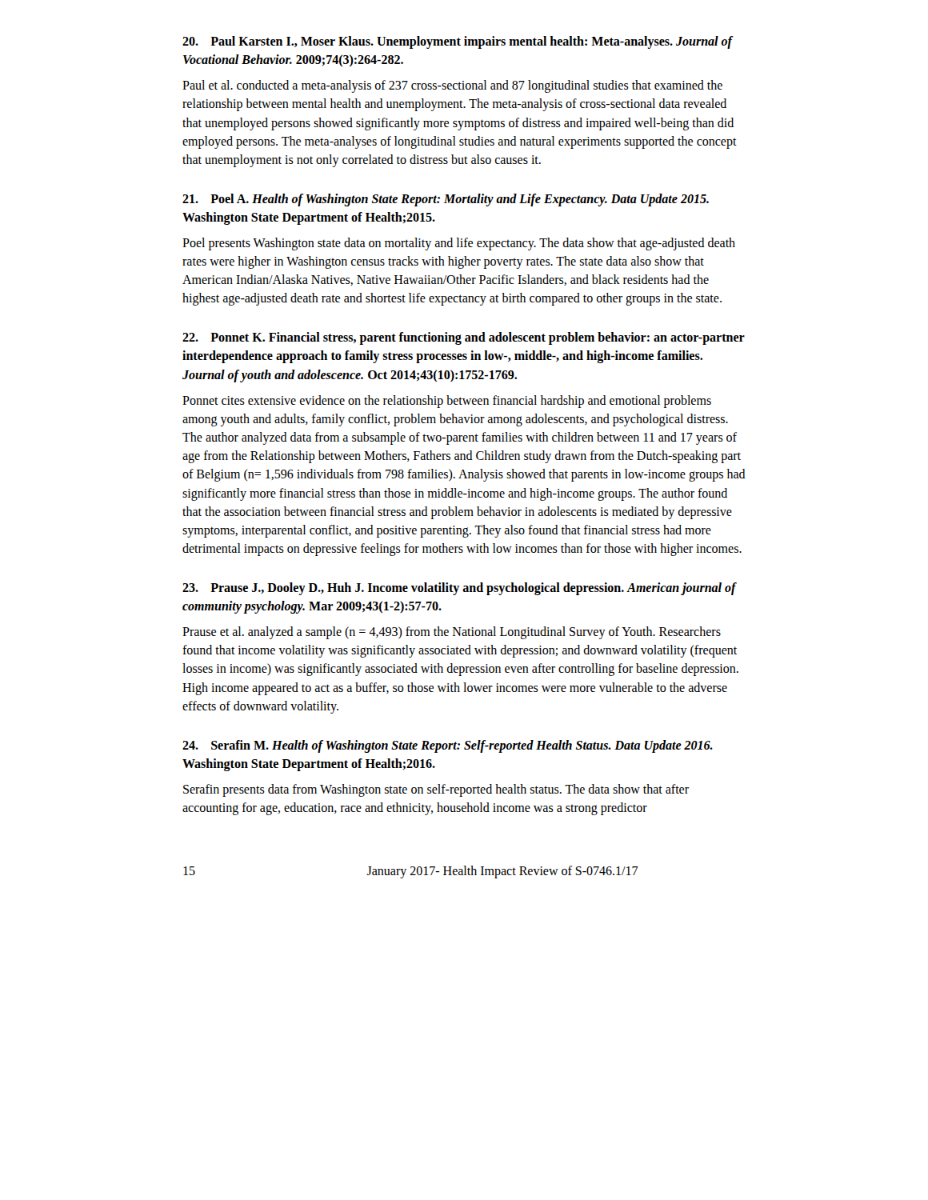20. Paul Karsten I., Moser Klaus. Unemployment impairs mental health: Meta-analyses. Journal of Vocational Behavior. 2009;74(3):264-282.
Paul et al. conducted a meta-analysis of 237 cross-sectional and 87 longitudinal studies that examined the relationship between mental health and unemployment. The meta-analysis of cross-sectional data revealed that unemployed persons showed significantly more symptoms of distress and impaired well-being than did employed persons. The meta-analyses of longitudinal studies and natural experiments supported the concept that unemployment is not only correlated to distress but also causes it.
21. Poel A. Health of Washington State Report: Mortality and Life Expectancy. Data Update 2015. Washington State Department of Health;2015.
Poel presents Washington state data on mortality and life expectancy. The data show that age-adjusted death rates were higher in Washington census tracks with higher poverty rates. The state data also show that American Indian/Alaska Natives, Native Hawaiian/Other Pacific Islanders, and black residents had the highest age-adjusted death rate and shortest life expectancy at birth compared to other groups in the state.
22. Ponnet K. Financial stress, parent functioning and adolescent problem behavior: an actor-partner interdependence approach to family stress processes in low-, middle-, and high-income families. Journal of youth and adolescence. Oct 2014;43(10):1752-1769.
Ponnet cites extensive evidence on the relationship between financial hardship and emotional problems among youth and adults, family conflict, problem behavior among adolescents, and psychological distress. The author analyzed data from a subsample of two-parent families with children between 11 and 17 years of age from the Relationship between Mothers, Fathers and Children study drawn from the Dutch-speaking part of Belgium (n= 1,596 individuals from 798 families). Analysis showed that parents in low-income groups had significantly more financial stress than those in middle-income and high-income groups. The author found that the association between financial stress and problem behavior in adolescents is mediated by depressive symptoms, interparental conflict, and positive parenting. They also found that financial stress had more detrimental impacts on depressive feelings for mothers with low incomes than for those with higher incomes.
23. Prause J., Dooley D., Huh J. Income volatility and psychological depression. American journal of community psychology. Mar 2009;43(1-2):57-70.
Prause et al. analyzed a sample (n = 4,493) from the National Longitudinal Survey of Youth. Researchers found that income volatility was significantly associated with depression; and downward volatility (frequent losses in income) was significantly associated with depression even after controlling for baseline depression. High income appeared to act as a buffer, so those with lower incomes were more vulnerable to the adverse effects of downward volatility.
24. Serafin M. Health of Washington State Report: Self-reported Health Status. Data Update 2016. Washington State Department of Health;2016.
Serafin presents data from Washington state on self-reported health status. The data show that after accounting for age, education, race and ethnicity, household income was a strong predictor
15
January 2017- Health Impact Review of S-0746.1/17